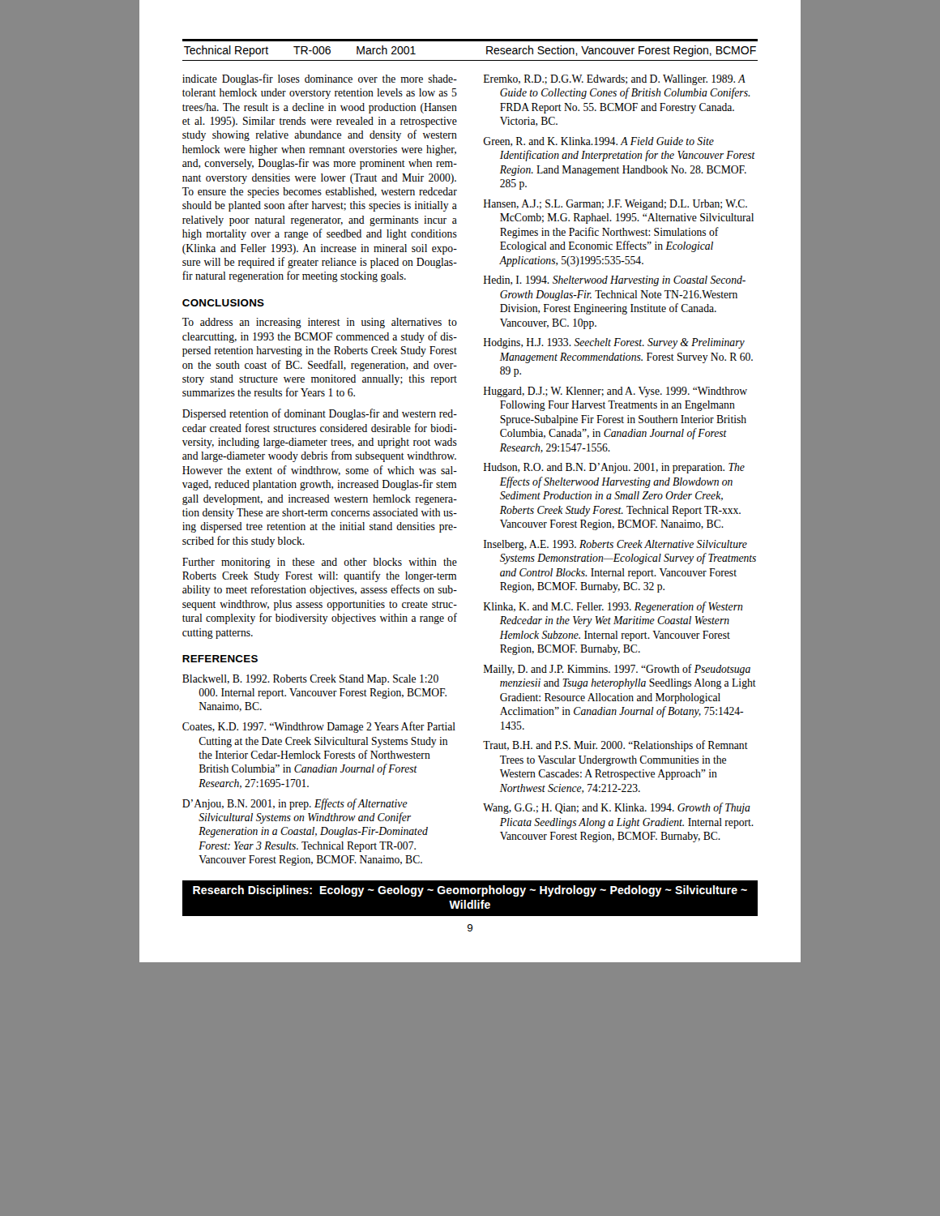Technical Report TR-006 March 2001
Research Section, Vancouver Forest Region, BCMOF
indicate Douglas-fir loses dominance over the more shade-tolerant hemlock under overstory retention levels as low as 5 trees/ha. The result is a decline in wood production (Hansen et al. 1995). Similar trends were revealed in a retrospective study showing relative abundance and density of western hemlock were higher when remnant overstories were higher, and, conversely, Douglas-fir was more prominent when remnant overstory densities were lower (Traut and Muir 2000). To ensure the species becomes established, western redcedar should be planted soon after harvest; this species is initially a relatively poor natural regenerator, and germinants incur a high mortality over a range of seedbed and light conditions (Klinka and Feller 1993). An increase in mineral soil exposure will be required if greater reliance is placed on Douglas-fir natural regeneration for meeting stocking goals.
CONCLUSIONS
To address an increasing interest in using alternatives to clearcutting, in 1993 the BCMOF commenced a study of dispersed retention harvesting in the Roberts Creek Study Forest on the south coast of BC. Seedfall, regeneration, and overstory stand structure were monitored annually; this report summarizes the results for Years 1 to 6.
Dispersed retention of dominant Douglas-fir and western redcedar created forest structures considered desirable for biodiversity, including large-diameter trees, and upright root wads and large-diameter woody debris from subsequent windthrow. However the extent of windthrow, some of which was salvaged, reduced plantation growth, increased Douglas-fir stem gall development, and increased western hemlock regeneration density These are short-term concerns associated with using dispersed tree retention at the initial stand densities prescribed for this study block.
Further monitoring in these and other blocks within the Roberts Creek Study Forest will: quantify the longer-term ability to meet reforestation objectives, assess effects on subsequent windthrow, plus assess opportunities to create structural complexity for biodiversity objectives within a range of cutting patterns.
REFERENCES
Blackwell, B. 1992. Roberts Creek Stand Map. Scale 1:20 000. Internal report. Vancouver Forest Region, BCMOF. Nanaimo, BC.
Coates, K.D. 1997. “Windthrow Damage 2 Years After Partial Cutting at the Date Creek Silvicultural Systems Study in the Interior Cedar-Hemlock Forests of Northwestern British Columbia” in Canadian Journal of Forest Research, 27:1695-1701.
D’Anjou, B.N. 2001, in prep. Effects of Alternative Silvicultural Systems on Windthrow and Conifer Regeneration in a Coastal, Douglas-Fir-Dominated Forest: Year 3 Results. Technical Report TR-007. Vancouver Forest Region, BCMOF. Nanaimo, BC.
Eremko, R.D.; D.G.W. Edwards; and D. Wallinger. 1989. A Guide to Collecting Cones of British Columbia Conifers. FRDA Report No. 55. BCMOF and Forestry Canada. Victoria, BC.
Green, R. and K. Klinka.1994. A Field Guide to Site Identification and Interpretation for the Vancouver Forest Region. Land Management Handbook No. 28. BCMOF. 285 p.
Hansen, A.J.; S.L. Garman; J.F. Weigand; D.L. Urban; W.C. McComb; M.G. Raphael. 1995. “Alternative Silvicultural Regimes in the Pacific Northwest: Simulations of Ecological and Economic Effects” in Ecological Applications, 5(3)1995:535-554.
Hedin, I. 1994. Shelterwood Harvesting in Coastal Second-Growth Douglas-Fir. Technical Note TN-216.Western Division, Forest Engineering Institute of Canada. Vancouver, BC. 10pp.
Hodgins, H.J. 1933. Seechelt Forest. Survey & Preliminary Management Recommendations. Forest Survey No. R 60. 89 p.
Huggard, D.J.; W. Klenner; and A. Vyse. 1999. “Windthrow Following Four Harvest Treatments in an Engelmann Spruce-Subalpine Fir Forest in Southern Interior British Columbia, Canada”, in Canadian Journal of Forest Research, 29:1547-1556.
Hudson, R.O. and B.N. D’Anjou. 2001, in preparation. The Effects of Shelterwood Harvesting and Blowdown on Sediment Production in a Small Zero Order Creek, Roberts Creek Study Forest. Technical Report TR-xxx. Vancouver Forest Region, BCMOF. Nanaimo, BC.
Inselberg, A.E. 1993. Roberts Creek Alternative Silviculture Systems Demonstration—Ecological Survey of Treatments and Control Blocks. Internal report. Vancouver Forest Region, BCMOF. Burnaby, BC. 32 p.
Klinka, K. and M.C. Feller. 1993. Regeneration of Western Redcedar in the Very Wet Maritime Coastal Western Hemlock Subzone. Internal report. Vancouver Forest Region, BCMOF. Burnaby, BC.
Mailly, D. and J.P. Kimmins. 1997. “Growth of Pseudotsuga menziesii and Tsuga heterophylla Seedlings Along a Light Gradient: Resource Allocation and Morphological Acclimation” in Canadian Journal of Botany, 75:1424-1435.
Traut, B.H. and P.S. Muir. 2000. “Relationships of Remnant Trees to Vascular Undergrowth Communities in the Western Cascades: A Retrospective Approach” in Northwest Science, 74:212-223.
Wang, G.G.; H. Qian; and K. Klinka. 1994. Growth of Thuja Plicata Seedlings Along a Light Gradient. Internal report. Vancouver Forest Region, BCMOF. Burnaby, BC.
Research Disciplines: Ecology ~ Geology ~ Geomorphology ~ Hydrology ~ Pedology ~ Silviculture ~ Wildlife
9